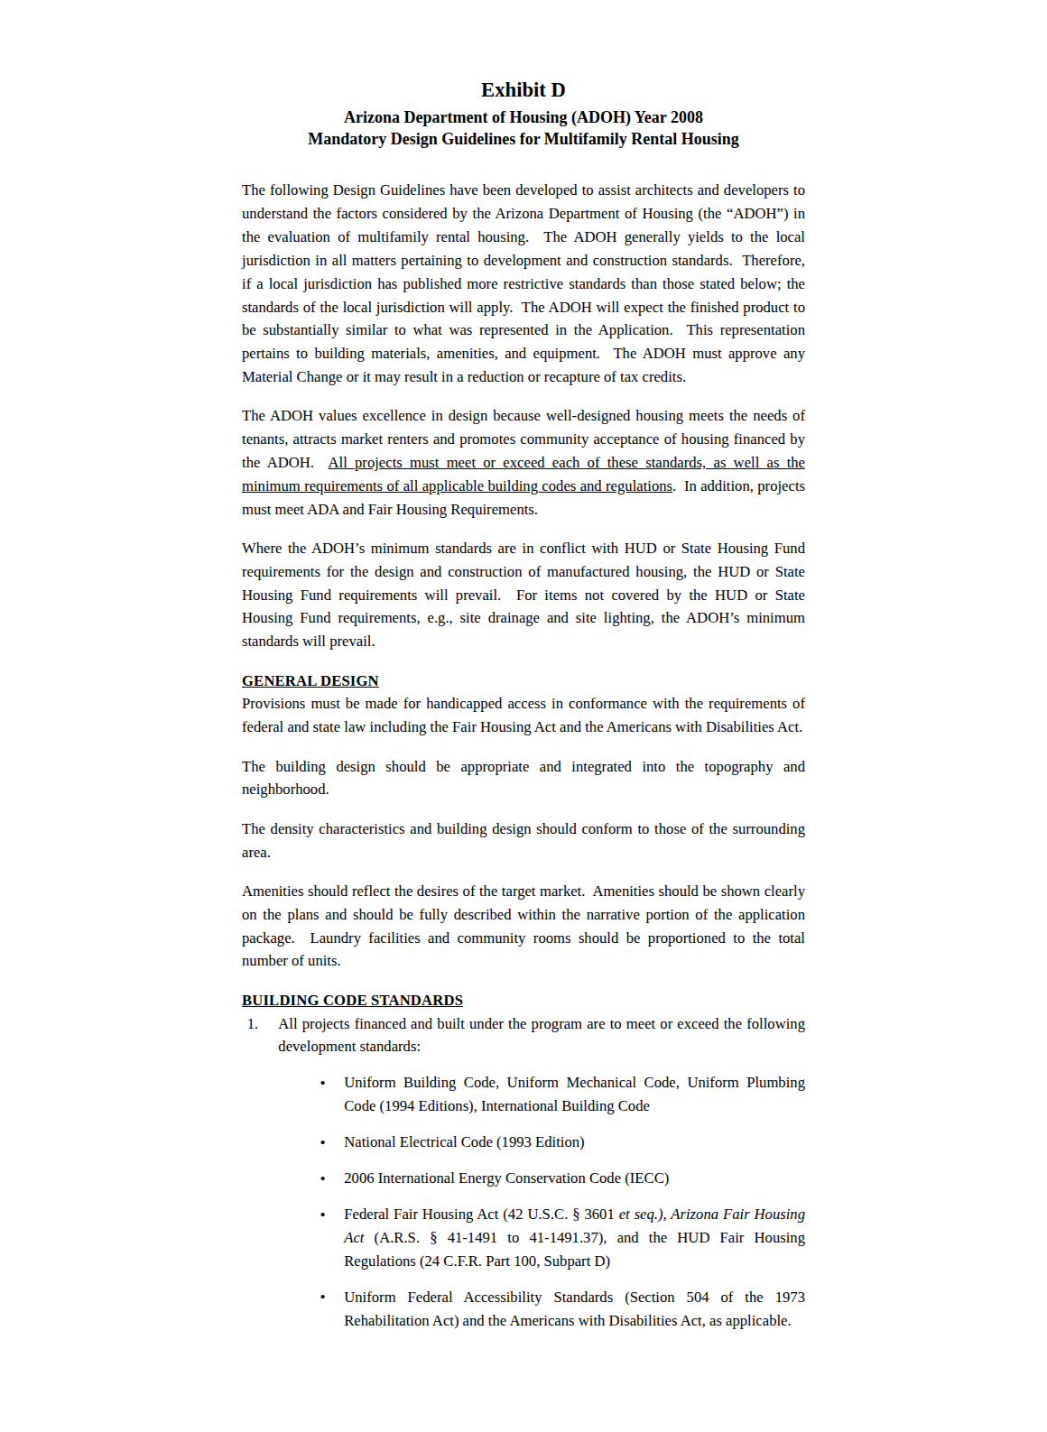Exhibit D
Arizona Department of Housing (ADOH) Year 2008
Mandatory Design Guidelines for Multifamily Rental Housing
The following Design Guidelines have been developed to assist architects and developers to understand the factors considered by the Arizona Department of Housing (the “ADOH”) in the evaluation of multifamily rental housing. The ADOH generally yields to the local jurisdiction in all matters pertaining to development and construction standards. Therefore, if a local jurisdiction has published more restrictive standards than those stated below; the standards of the local jurisdiction will apply. The ADOH will expect the finished product to be substantially similar to what was represented in the Application. This representation pertains to building materials, amenities, and equipment. The ADOH must approve any Material Change or it may result in a reduction or recapture of tax credits.
The ADOH values excellence in design because well-designed housing meets the needs of tenants, attracts market renters and promotes community acceptance of housing financed by the ADOH. All projects must meet or exceed each of these standards, as well as the minimum requirements of all applicable building codes and regulations. In addition, projects must meet ADA and Fair Housing Requirements.
Where the ADOH’s minimum standards are in conflict with HUD or State Housing Fund requirements for the design and construction of manufactured housing, the HUD or State Housing Fund requirements will prevail. For items not covered by the HUD or State Housing Fund requirements, e.g., site drainage and site lighting, the ADOH’s minimum standards will prevail.
GENERAL DESIGN
Provisions must be made for handicapped access in conformance with the requirements of federal and state law including the Fair Housing Act and the Americans with Disabilities Act.
The building design should be appropriate and integrated into the topography and neighborhood.
The density characteristics and building design should conform to those of the surrounding area.
Amenities should reflect the desires of the target market. Amenities should be shown clearly on the plans and should be fully described within the narrative portion of the application package. Laundry facilities and community rooms should be proportioned to the total number of units.
BUILDING CODE STANDARDS
All projects financed and built under the program are to meet or exceed the following development standards:
Uniform Building Code, Uniform Mechanical Code, Uniform Plumbing Code (1994 Editions), International Building Code
National Electrical Code (1993 Edition)
2006 International Energy Conservation Code (IECC)
Federal Fair Housing Act (42 U.S.C. § 3601 et seq.), Arizona Fair Housing Act (A.R.S. § 41-1491 to 41-1491.37), and the HUD Fair Housing Regulations (24 C.F.R. Part 100, Subpart D)
Uniform Federal Accessibility Standards (Section 504 of the 1973 Rehabilitation Act) and the Americans with Disabilities Act, as applicable.